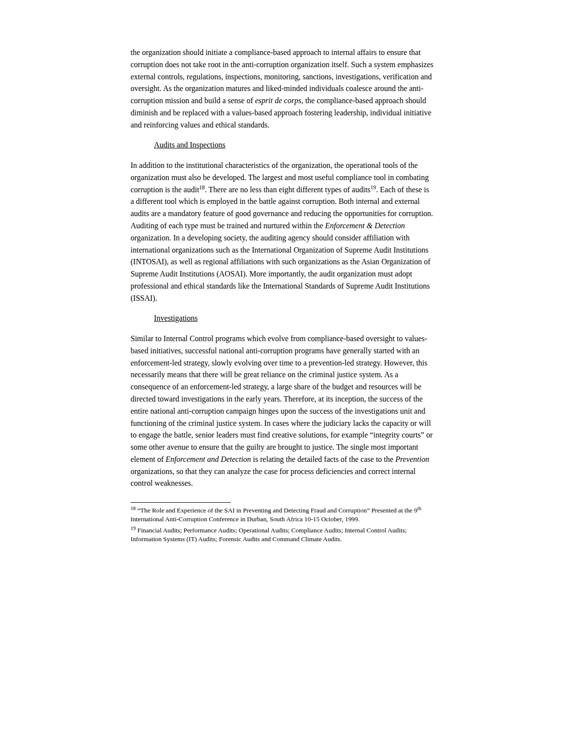the organization should initiate a compliance-based approach to internal affairs to ensure that corruption does not take root in the anti-corruption organization itself. Such a system emphasizes external controls, regulations, inspections, monitoring, sanctions, investigations, verification and oversight. As the organization matures and liked-minded individuals coalesce around the anti-corruption mission and build a sense of esprit de corps, the compliance-based approach should diminish and be replaced with a values-based approach fostering leadership, individual initiative and reinforcing values and ethical standards.
Audits and Inspections
In addition to the institutional characteristics of the organization, the operational tools of the organization must also be developed. The largest and most useful compliance tool in combating corruption is the audit18. There are no less than eight different types of audits19. Each of these is a different tool which is employed in the battle against corruption. Both internal and external audits are a mandatory feature of good governance and reducing the opportunities for corruption. Auditing of each type must be trained and nurtured within the Enforcement & Detection organization. In a developing society, the auditing agency should consider affiliation with international organizations such as the International Organization of Supreme Audit Institutions (INTOSAI), as well as regional affiliations with such organizations as the Asian Organization of Supreme Audit Institutions (AOSAI). More importantly, the audit organization must adopt professional and ethical standards like the International Standards of Supreme Audit Institutions (ISSAI).
Investigations
Similar to Internal Control programs which evolve from compliance-based oversight to values-based initiatives, successful national anti-corruption programs have generally started with an enforcement-led strategy, slowly evolving over time to a prevention-led strategy. However, this necessarily means that there will be great reliance on the criminal justice system. As a consequence of an enforcement-led strategy, a large share of the budget and resources will be directed toward investigations in the early years. Therefore, at its inception, the success of the entire national anti-corruption campaign hinges upon the success of the investigations unit and functioning of the criminal justice system. In cases where the judiciary lacks the capacity or will to engage the battle, senior leaders must find creative solutions, for example “integrity courts” or some other avenue to ensure that the guilty are brought to justice. The single most important element of Enforcement and Detection is relating the detailed facts of the case to the Prevention organizations, so that they can analyze the case for process deficiencies and correct internal control weaknesses.
18 “The Role and Experience of the SAI in Preventing and Detecting Fraud and Corruption” Presented at the 9th International Anti-Corruption Conference in Durban, South Africa 10-15 October, 1999.
19 Financial Audits; Performance Audits; Operational Audits; Compliance Audits; Internal Control Audits; Information Systems (IT) Audits; Forensic Audits and Command Climate Audits.